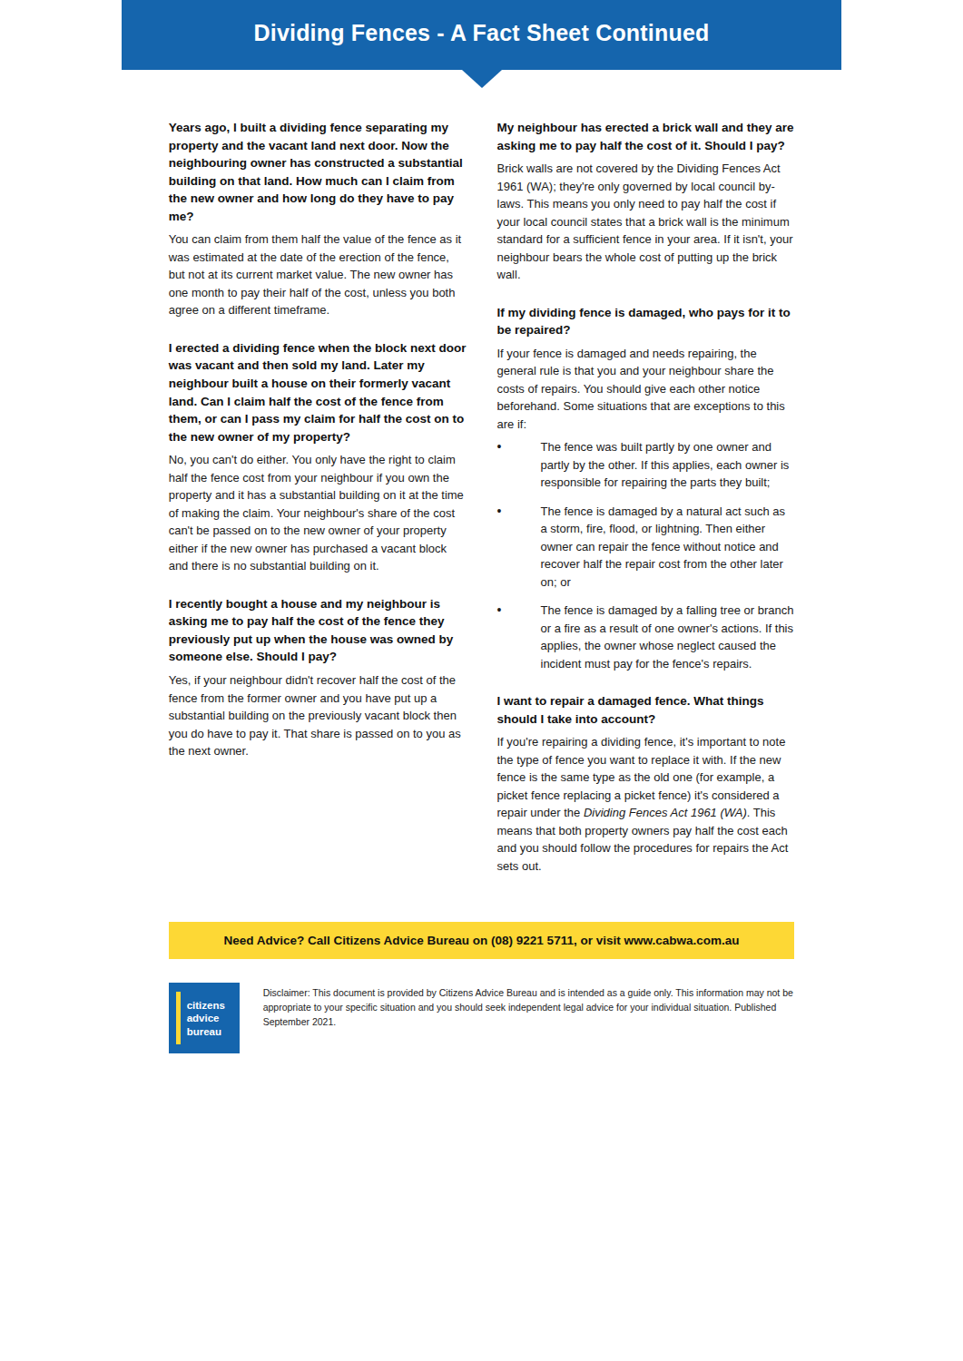Dividing Fences - A Fact Sheet Continued
Years ago, I built a dividing fence separating my property and the vacant land next door. Now the neighbouring owner has constructed a substantial building on that land. How much can I claim from the new owner and how long do they have to pay me?
You can claim from them half the value of the fence as it was estimated at the date of the erection of the fence, but not at its current market value. The new owner has one month to pay their half of the cost, unless you both agree on a different timeframe.
I erected a dividing fence when the block next door was vacant and then sold my land. Later my neighbour built a house on their formerly vacant land. Can I claim half the cost of the fence from them, or can I pass my claim for half the cost on to the new owner of my property?
No, you can't do either. You only have the right to claim half the fence cost from your neighbour if you own the property and it has a substantial building on it at the time of making the claim. Your neighbour's share of the cost can't be passed on to the new owner of your property either if the new owner has purchased a vacant block and there is no substantial building on it.
I recently bought a house and my neighbour is asking me to pay half the cost of the fence they previously put up when the house was owned by someone else. Should I pay?
Yes, if your neighbour didn't recover half the cost of the fence from the former owner and you have put up a substantial building on the previously vacant block then you do have to pay it. That share is passed on to you as the next owner.
My neighbour has erected a brick wall and they are asking me to pay half the cost of it. Should I pay?
Brick walls are not covered by the Dividing Fences Act 1961 (WA); they're only governed by local council by-laws. This means you only need to pay half the cost if your local council states that a brick wall is the minimum standard for a sufficient fence in your area. If it isn't, your neighbour bears the whole cost of putting up the brick wall.
If my dividing fence is damaged, who pays for it to be repaired?
If your fence is damaged and needs repairing, the general rule is that you and your neighbour share the costs of repairs. You should give each other notice beforehand. Some situations that are exceptions to this are if:
The fence was built partly by one owner and partly by the other. If this applies, each owner is responsible for repairing the parts they built;
The fence is damaged by a natural act such as a storm, fire, flood, or lightning. Then either owner can repair the fence without notice and recover half the repair cost from the other later on; or
The fence is damaged by a falling tree or branch or a fire as a result of one owner's actions. If this applies, the owner whose neglect caused the incident must pay for the fence's repairs.
I want to repair a damaged fence. What things should I take into account?
If you're repairing a dividing fence, it's important to note the type of fence you want to replace it with. If the new fence is the same type as the old one (for example, a picket fence replacing a picket fence) it's considered a repair under the Dividing Fences Act 1961 (WA). This means that both property owners pay half the cost each and you should follow the procedures for repairs the Act sets out.
Need Advice? Call Citizens Advice Bureau on (08) 9221 5711, or visit www.cabwa.com.au
citizens
advice
bureau
Disclaimer: This document is provided by Citizens Advice Bureau and is intended as a guide only. This information may not be appropriate to your specific situation and you should seek independent legal advice for your individual situation. Published September 2021.